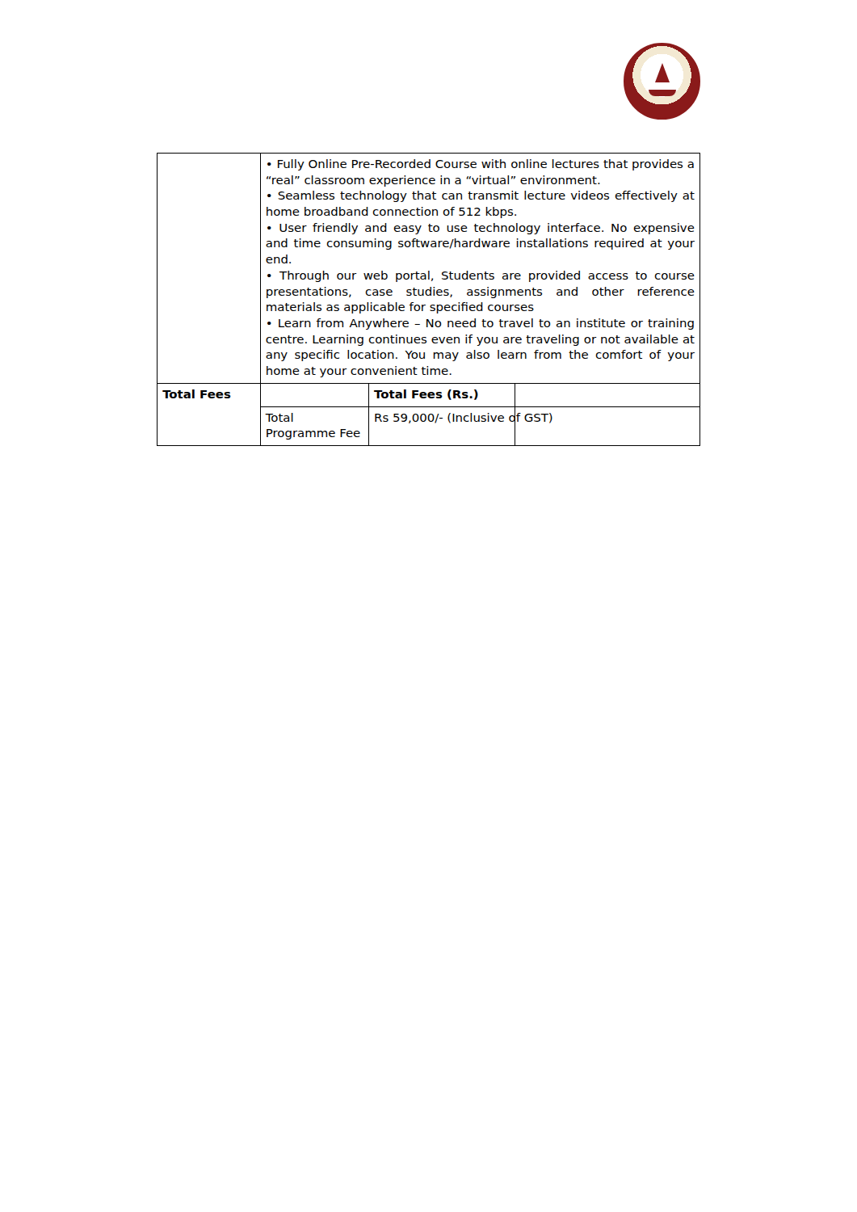| | • Fully Online Pre-Recorded Course with online lectures that provides a “real” classroom experience in a “virtual” environment. • Seamless technology that can transmit lecture videos effectively at home broadband connection of 512 kbps. • User friendly and easy to use technology interface. No expensive and time consuming software/hardware installations required at your end. • Through our web portal, Students are provided access to course presentations, case studies, assignments and other reference materials as applicable for specified courses • Learn from Anywhere – No need to travel to an institute or training centre. Learning continues even if you are traveling or not available at any specific location. You may also learn from the comfort of your home at your convenient time. |
| Total Fees | | Total Fees (Rs.) | |
| Total Programme Fee | Rs 59,000/- (Inclusive of GST) | |